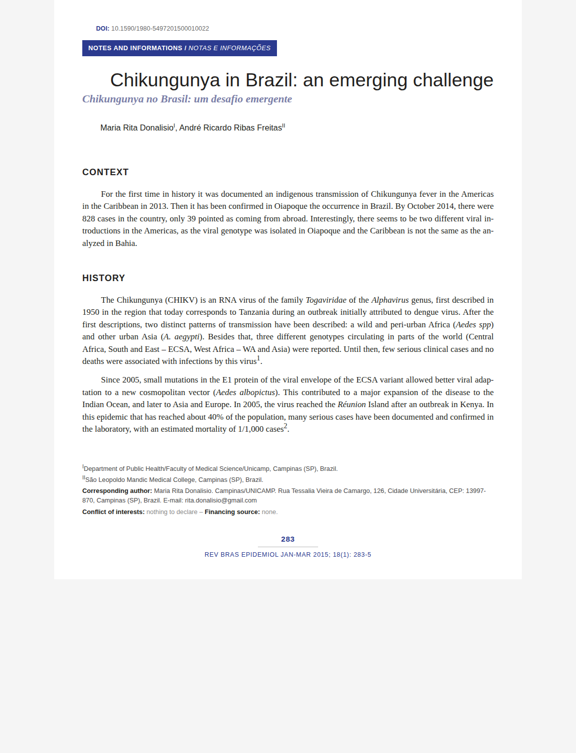DOI: 10.1590/1980-5497201500010022
NOTES AND INFORMATIONS / NOTAS E INFORMAÇÕES
Chikungunya in Brazil: an emerging challenge
Chikungunya no Brasil: um desafio emergente
Maria Rita DonalisioI, André Ricardo Ribas FreitasII
CONTEXT
For the first time in history it was documented an indigenous transmission of Chikungunya fever in the Americas in the Caribbean in 2013. Then it has been confirmed in Oiapoque the occurrence in Brazil. By October 2014, there were 828 cases in the country, only 39 pointed as coming from abroad. Interestingly, there seems to be two different viral introductions in the Americas, as the viral genotype was isolated in Oiapoque and the Caribbean is not the same as the analyzed in Bahia.
HISTORY
The Chikungunya (CHIKV) is an RNA virus of the family Togaviridae of the Alphavirus genus, first described in 1950 in the region that today corresponds to Tanzania during an outbreak initially attributed to dengue virus. After the first descriptions, two distinct patterns of transmission have been described: a wild and peri-urban Africa (Aedes spp) and other urban Asia (A. aegypti). Besides that, three different genotypes circulating in parts of the world (Central Africa, South and East – ECSA, West Africa – WA and Asia) were reported. Until then, few serious clinical cases and no deaths were associated with infections by this virus1.
Since 2005, small mutations in the E1 protein of the viral envelope of the ECSA variant allowed better viral adaptation to a new cosmopolitan vector (Aedes albopictus). This contributed to a major expansion of the disease to the Indian Ocean, and later to Asia and Europe. In 2005, the virus reached the Réunion Island after an outbreak in Kenya. In this epidemic that has reached about 40% of the population, many serious cases have been documented and confirmed in the laboratory, with an estimated mortality of 1/1,000 cases2.
IDepartment of Public Health/Faculty of Medical Science/Unicamp, Campinas (SP), Brazil.
IISão Leopoldo Mandic Medical College, Campinas (SP), Brazil.
Corresponding author: Maria Rita Donalisio. Campinas/UNICAMP. Rua Tessalia Vieira de Camargo, 126, Cidade Universitária, CEP: 13997-870, Campinas (SP), Brazil. E-mail: rita.donalisio@gmail.com
Conflict of interests: nothing to declare – Financing source: none.
283
REV BRAS EPIDEMIOL JAN-MAR 2015; 18(1): 283-5